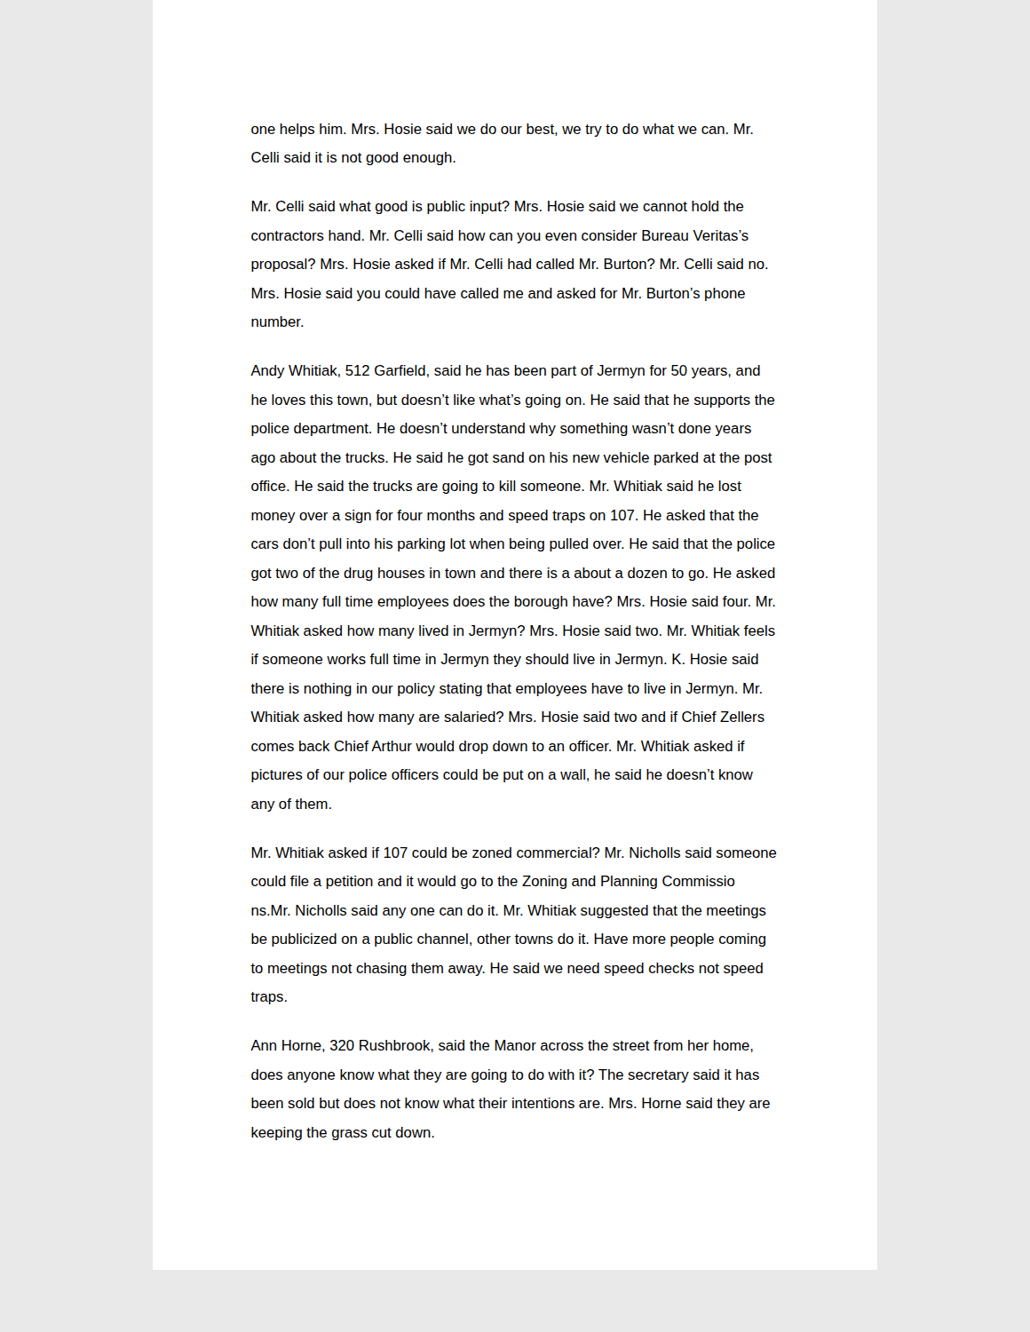one helps him. Mrs. Hosie said we do our best, we try to do what we can. Mr. Celli said it is not good enough.
Mr. Celli said what good is public input? Mrs. Hosie said we cannot hold the contractors hand. Mr. Celli said how can you even consider Bureau Veritas’s proposal? Mrs. Hosie asked if Mr. Celli had called Mr. Burton? Mr. Celli said no. Mrs. Hosie said you could have called me and asked for Mr. Burton’s phone number.
Andy Whitiak, 512 Garfield, said he has been part of Jermyn for 50 years, and he loves this town, but doesn’t like what’s going on. He said that he supports the police department. He doesn’t understand why something wasn’t done years ago about the trucks. He said he got sand on his new vehicle parked at the post office. He said the trucks are going to kill someone. Mr. Whitiak said he lost money over a sign for four months and speed traps on 107. He asked that the cars don’t pull into his parking lot when being pulled over. He said that the police got two of the drug houses in town and there is a about a dozen to go. He asked how many full time employees does the borough have? Mrs. Hosie said four. Mr. Whitiak asked how many lived in Jermyn? Mrs. Hosie said two. Mr. Whitiak feels if someone works full time in Jermyn they should live in Jermyn. K. Hosie said there is nothing in our policy stating that employees have to live in Jermyn. Mr. Whitiak asked how many are salaried? Mrs. Hosie said two and if Chief Zellers comes back Chief Arthur would drop down to an officer. Mr. Whitiak asked if pictures of our police officers could be put on a wall, he said he doesn’t know any of them.
Mr. Whitiak asked if 107 could be zoned commercial? Mr. Nicholls said someone could file a petition and it would go to the Zoning and Planning Commissio ns.Mr. Nicholls said any one can do it. Mr. Whitiak suggested that the meetings be publicized on a public channel, other towns do it. Have more people coming to meetings not chasing them away. He said we need speed checks not speed traps.
Ann Horne, 320 Rushbrook, said the Manor across the street from her home, does anyone know what they are going to do with it? The secretary said it has been sold but does not know what their intentions are. Mrs. Horne said they are keeping the grass cut down.